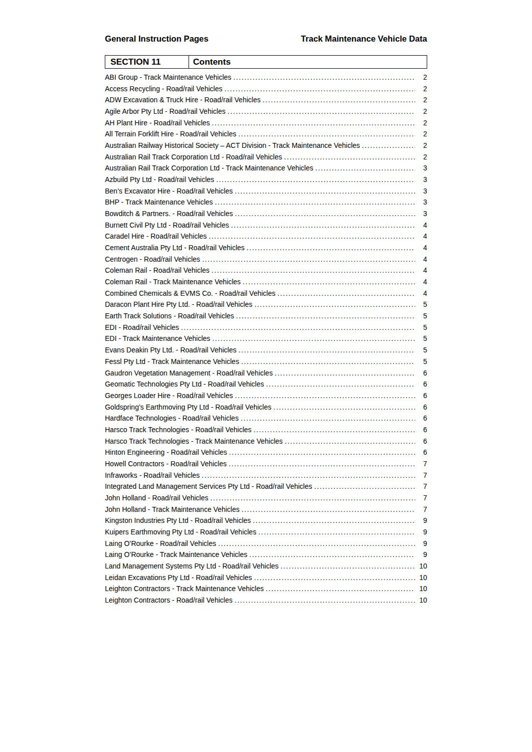General Instruction Pages
Track Maintenance Vehicle Data
| SECTION 11 | Contents |
ABI Group - Track Maintenance Vehicles........................................................................................................................................................... 2
Access Recycling - Road/rail Vehicles........................................................................................................................................................... 2
ADW Excavation & Truck Hire - Road/rail Vehicles........................................................................................................................................................... 2
Agile Arbor Pty Ltd - Road/rail Vehicles........................................................................................................................................................... 2
AH Plant Hire - Road/rail Vehicles........................................................................................................................................................... 2
All Terrain Forklift Hire - Road/rail Vehicles........................................................................................................................................................... 2
Australian Railway Historical Society – ACT Division - Track Maintenance Vehicles........................................................................................................................................................... 2
Australian Rail Track Corporation Ltd - Road/rail Vehicles........................................................................................................................................................... 2
Australian Rail Track Corporation Ltd - Track Maintenance Vehicles........................................................................................................................................................... 3
Azbuild Pty Ltd - Road/rail Vehicles........................................................................................................................................................... 3
Ben’s Excavator Hire - Road/rail Vehicles........................................................................................................................................................... 3
BHP - Track Maintenance Vehicles........................................................................................................................................................... 3
Bowditch & Partners. - Road/rail Vehicles........................................................................................................................................................... 3
Burnett Civil Pty Ltd - Road/rail Vehicles........................................................................................................................................................... 4
Caradel Hire - Road/rail Vehicles........................................................................................................................................................... 4
Cement Australia Pty Ltd - Road/rail Vehicles........................................................................................................................................................... 4
Centrogen - Road/rail Vehicles........................................................................................................................................................... 4
Coleman Rail - Road/rail Vehicles........................................................................................................................................................... 4
Coleman Rail - Track Maintenance Vehicles........................................................................................................................................................... 4
Combined Chemicals & EVMS Co. - Road/rail Vehicles........................................................................................................................................................... 4
Daracon Plant Hire Pty Ltd. - Road/rail Vehicles........................................................................................................................................................... 5
Earth Track Solutions - Road/rail Vehicles........................................................................................................................................................... 5
EDI - Road/rail Vehicles........................................................................................................................................................... 5
EDI - Track Maintenance Vehicles........................................................................................................................................................... 5
Evans Deakin Pty Ltd. - Road/rail Vehicles........................................................................................................................................................... 5
Fessl Pty Ltd - Track Maintenance Vehicles........................................................................................................................................................... 5
Gaudron Vegetation Management - Road/rail Vehicles........................................................................................................................................................... 6
Geomatic Technologies Pty Ltd - Road/rail Vehicles........................................................................................................................................................... 6
Georges Loader Hire - Road/rail Vehicles........................................................................................................................................................... 6
Goldspring’s Earthmoving Pty Ltd - Road/rail Vehicles........................................................................................................................................................... 6
Hardface Technologies - Road/rail Vehicles........................................................................................................................................................... 6
Harsco Track Technologies - Road/rail Vehicles........................................................................................................................................................... 6
Harsco Track Technologies - Track Maintenance Vehicles........................................................................................................................................................... 6
Hinton Engineering - Road/rail Vehicles........................................................................................................................................................... 6
Howell Contractors - Road/rail Vehicles........................................................................................................................................................... 7
Infraworks - Road/rail Vehicles........................................................................................................................................................... 7
Integrated Land Management Services Pty Ltd - Road/rail Vehicles........................................................................................................................................................... 7
John Holland - Road/rail Vehicles........................................................................................................................................................... 7
John Holland - Track Maintenance Vehicles........................................................................................................................................................... 7
Kingston Industries Pty Ltd - Road/rail Vehicles........................................................................................................................................................... 9
Kuipers Earthmoving Pty Ltd - Road/rail Vehicles........................................................................................................................................................... 9
Laing O’Rourke - Road/rail Vehicles........................................................................................................................................................... 9
Laing O’Rourke - Track Maintenance Vehicles........................................................................................................................................................... 9
Land Management Systems Pty Ltd - Road/rail Vehicles........................................................................................................................................................... 10
Leidan Excavations Pty Ltd - Road/rail Vehicles........................................................................................................................................................... 10
Leighton Contractors - Track Maintenance Vehicles........................................................................................................................................................... 10
Leighton Contractors - Road/rail Vehicles........................................................................................................................................................... 10